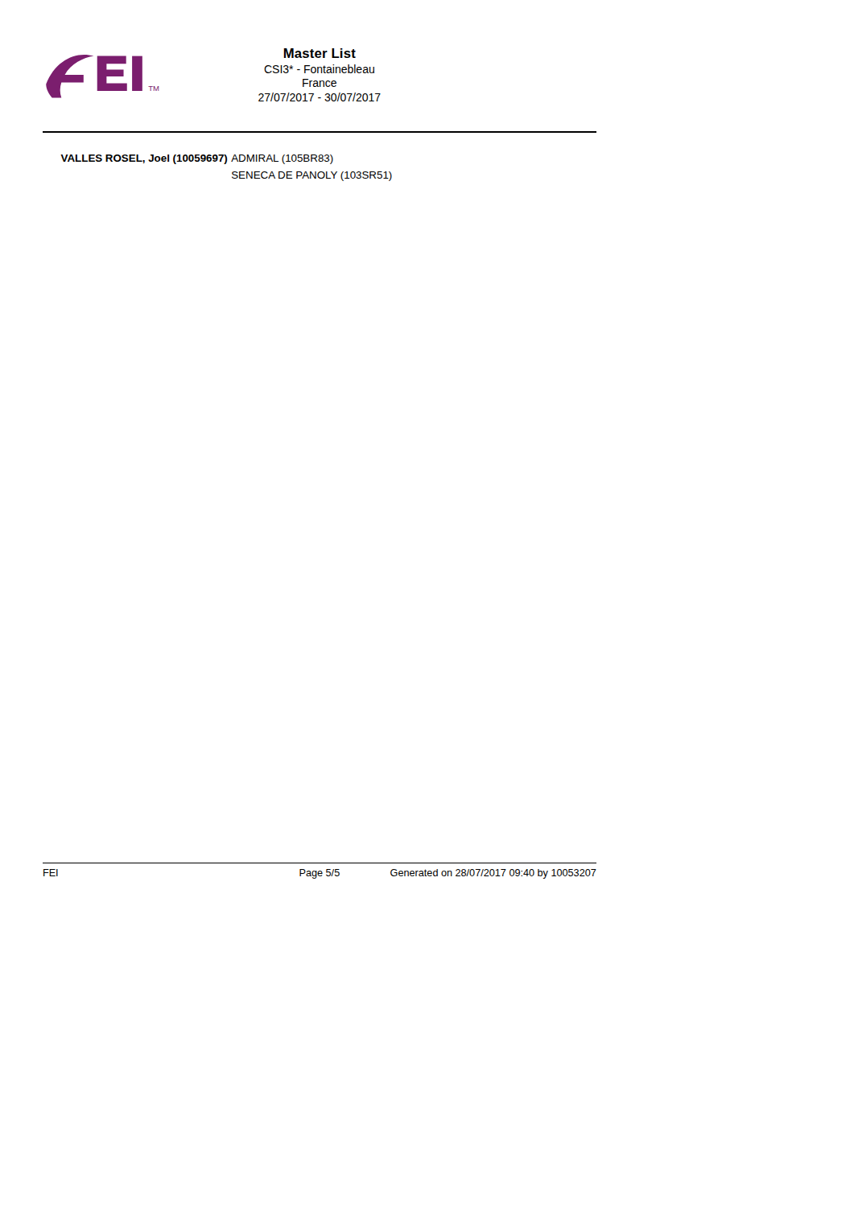TM
Master List
CSI3* - Fontainebleau
France
27/07/2017 - 30/07/2017
VALLES ROSEL, Joel (10059697)
ADMIRAL (105BR83)
SENECA DE PANOLY (103SR51)
FEI
Page 5/5
Generated on 28/07/2017 09:40 by 10053207